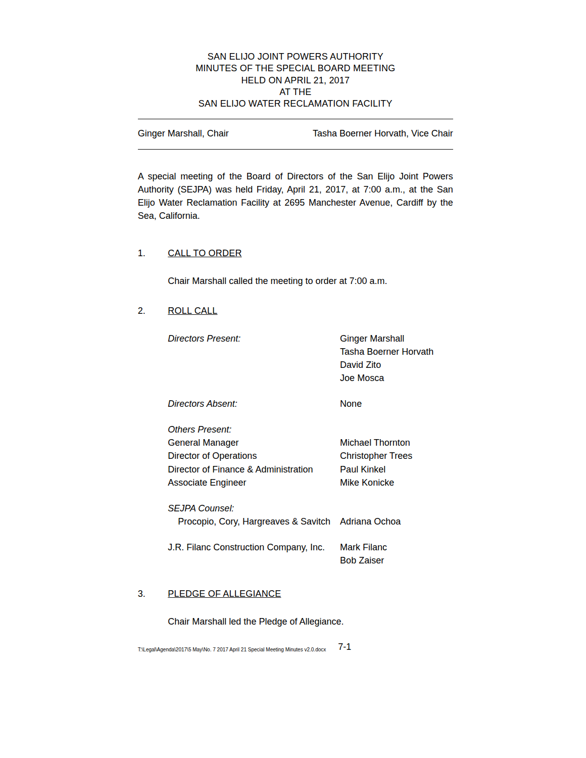San Elijo Joint Powers Authority
Minutes of the Special Board Meeting
Held on April 21, 2017
At the
San Elijo Water Reclamation Facility
Ginger Marshall, Chair Tasha Boerner Horvath, Vice Chair
A special meeting of the Board of Directors of the San Elijo Joint Powers Authority (SEJPA) was held Friday, April 21, 2017, at 7:00 a.m., at the San Elijo Water Reclamation Facility at 2695 Manchester Avenue, Cardiff by the Sea, California.
1. Call to Order
Chair Marshall called the meeting to order at 7:00 a.m.
2. Roll Call
| Directors Present: | Ginger Marshall Tasha Boerner Horvath David Zito Joe Mosca |
| Directors Absent: | None |
| Others Present: | |
| General Manager | Michael Thornton |
| Director of Operations | Christopher Trees |
| Director of Finance & Administration | Paul Kinkel |
| Associate Engineer | Mike Konicke |
| SEJPA Counsel: | |
| Procopio, Cory, Hargreaves & Savitch | Adriana Ochoa |
| J.R. Filanc Construction Company, Inc. | Mark Filanc Bob Zaiser |
3. Pledge of Allegiance
Chair Marshall led the Pledge of Allegiance.
T:\Legal\Agenda\2017\5 May\No. 7 2017 April 21 Special Meeting Minutes v2.0.docx 7-1